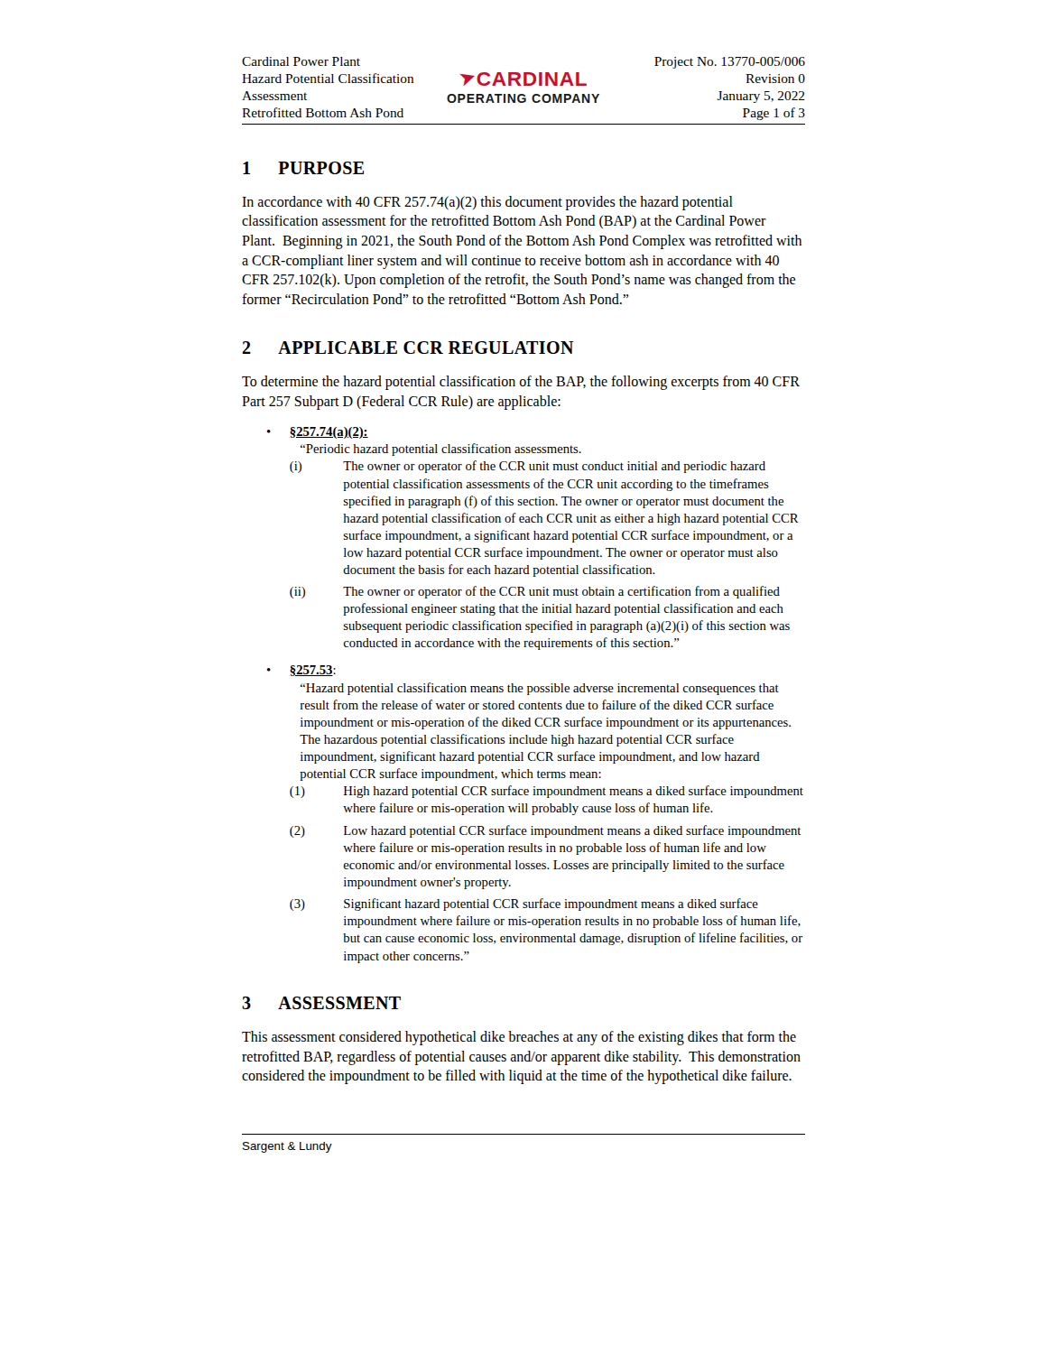Cardinal Power Plant
Hazard Potential Classification
Assessment
Retrofitted Bottom Ash Pond
➤CARDINAL
OPERATING COMPANY
Project No. 13770-005/006
Revision 0
January 5, 2022
Page 1 of 3
1 PURPOSE
In accordance with 40 CFR 257.74(a)(2) this document provides the hazard potential classification assessment for the retrofitted Bottom Ash Pond (BAP) at the Cardinal Power Plant. Beginning in 2021, the South Pond of the Bottom Ash Pond Complex was retrofitted with a CCR-compliant liner system and will continue to receive bottom ash in accordance with 40 CFR 257.102(k). Upon completion of the retrofit, the South Pond’s name was changed from the former “Recirculation Pond” to the retrofitted “Bottom Ash Pond.”
2 APPLICABLE CCR REGULATION
To determine the hazard potential classification of the BAP, the following excerpts from 40 CFR Part 257 Subpart D (Federal CCR Rule) are applicable:
§257.74(a)(2):
“Periodic hazard potential classification assessments.
(i) The owner or operator of the CCR unit must conduct initial and periodic hazard potential classification assessments of the CCR unit according to the timeframes specified in paragraph (f) of this section. The owner or operator must document the hazard potential classification of each CCR unit as either a high hazard potential CCR surface impoundment, a significant hazard potential CCR surface impoundment, or a low hazard potential CCR surface impoundment. The owner or operator must also document the basis for each hazard potential classification.
(ii) The owner or operator of the CCR unit must obtain a certification from a qualified professional engineer stating that the initial hazard potential classification and each subsequent periodic classification specified in paragraph (a)(2)(i) of this section was conducted in accordance with the requirements of this section.”
§257.53:
“Hazard potential classification means the possible adverse incremental consequences that result from the release of water or stored contents due to failure of the diked CCR surface impoundment or mis-operation of the diked CCR surface impoundment or its appurtenances. The hazardous potential classifications include high hazard potential CCR surface impoundment, significant hazard potential CCR surface impoundment, and low hazard potential CCR surface impoundment, which terms mean:
(1) High hazard potential CCR surface impoundment means a diked surface impoundment where failure or mis-operation will probably cause loss of human life.
(2) Low hazard potential CCR surface impoundment means a diked surface impoundment where failure or mis-operation results in no probable loss of human life and low economic and/or environmental losses. Losses are principally limited to the surface impoundment owner's property.
(3) Significant hazard potential CCR surface impoundment means a diked surface impoundment where failure or mis-operation results in no probable loss of human life, but can cause economic loss, environmental damage, disruption of lifeline facilities, or impact other concerns.”
3 ASSESSMENT
This assessment considered hypothetical dike breaches at any of the existing dikes that form the retrofitted BAP, regardless of potential causes and/or apparent dike stability. This demonstration considered the impoundment to be filled with liquid at the time of the hypothetical dike failure.
Sargent & Lundy